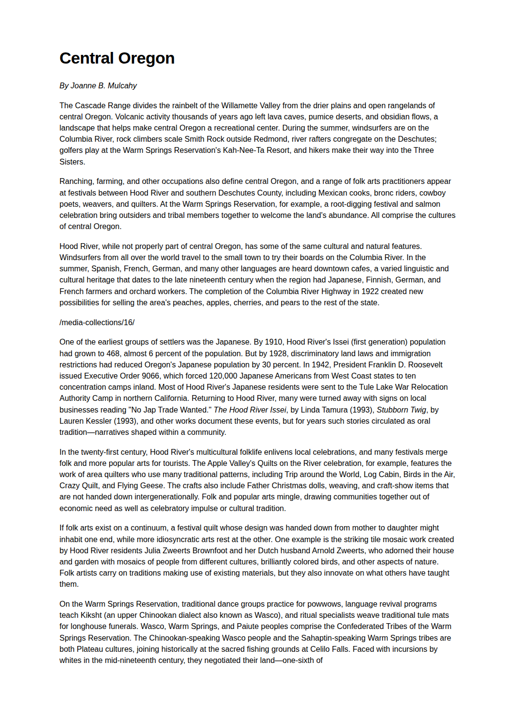Central Oregon
By Joanne B. Mulcahy
The Cascade Range divides the rainbelt of the Willamette Valley from the drier plains and open rangelands of central Oregon. Volcanic activity thousands of years ago left lava caves, pumice deserts, and obsidian flows, a landscape that helps make central Oregon a recreational center. During the summer, windsurfers are on the Columbia River, rock climbers scale Smith Rock outside Redmond, river rafters congregate on the Deschutes; golfers play at the Warm Springs Reservation's Kah-Nee-Ta Resort, and hikers make their way into the Three Sisters.
Ranching, farming, and other occupations also define central Oregon, and a range of folk arts practitioners appear at festivals between Hood River and southern Deschutes County, including Mexican cooks, bronc riders, cowboy poets, weavers, and quilters. At the Warm Springs Reservation, for example, a root-digging festival and salmon celebration bring outsiders and tribal members together to welcome the land's abundance. All comprise the cultures of central Oregon.
Hood River, while not properly part of central Oregon, has some of the same cultural and natural features. Windsurfers from all over the world travel to the small town to try their boards on the Columbia River. In the summer, Spanish, French, German, and many other languages are heard downtown cafes, a varied linguistic and cultural heritage that dates to the late nineteenth century when the region had Japanese, Finnish, German, and French farmers and orchard workers. The completion of the Columbia River Highway in 1922 created new possibilities for selling the area's peaches, apples, cherries, and pears to the rest of the state.
/media-collections/16/
One of the earliest groups of settlers was the Japanese. By 1910, Hood River's Issei (first generation) population had grown to 468, almost 6 percent of the population. But by 1928, discriminatory land laws and immigration restrictions had reduced Oregon's Japanese population by 30 percent. In 1942, President Franklin D. Roosevelt issued Executive Order 9066, which forced 120,000 Japanese Americans from West Coast states to ten concentration camps inland. Most of Hood River's Japanese residents were sent to the Tule Lake War Relocation Authority Camp in northern California. Returning to Hood River, many were turned away with signs on local businesses reading "No Jap Trade Wanted." The Hood River Issei, by Linda Tamura (1993), Stubborn Twig, by Lauren Kessler (1993), and other works document these events, but for years such stories circulated as oral tradition—narratives shaped within a community.
In the twenty-first century, Hood River's multicultural folklife enlivens local celebrations, and many festivals merge folk and more popular arts for tourists. The Apple Valley's Quilts on the River celebration, for example, features the work of area quilters who use many traditional patterns, including Trip around the World, Log Cabin, Birds in the Air, Crazy Quilt, and Flying Geese. The crafts also include Father Christmas dolls, weaving, and craft-show items that are not handed down intergenerationally. Folk and popular arts mingle, drawing communities together out of economic need as well as celebratory impulse or cultural tradition.
If folk arts exist on a continuum, a festival quilt whose design was handed down from mother to daughter might inhabit one end, while more idiosyncratic arts rest at the other. One example is the striking tile mosaic work created by Hood River residents Julia Zweerts Brownfoot and her Dutch husband Arnold Zweerts, who adorned their house and garden with mosaics of people from different cultures, brilliantly colored birds, and other aspects of nature. Folk artists carry on traditions making use of existing materials, but they also innovate on what others have taught them.
On the Warm Springs Reservation, traditional dance groups practice for powwows, language revival programs teach Kiksht (an upper Chinookan dialect also known as Wasco), and ritual specialists weave traditional tule mats for longhouse funerals. Wasco, Warm Springs, and Paiute peoples comprise the Confederated Tribes of the Warm Springs Reservation. The Chinookan-speaking Wasco people and the Sahaptin-speaking Warm Springs tribes are both Plateau cultures, joining historically at the sacred fishing grounds at Celilo Falls. Faced with incursions by whites in the mid-nineteenth century, they negotiated their land—one-sixth of